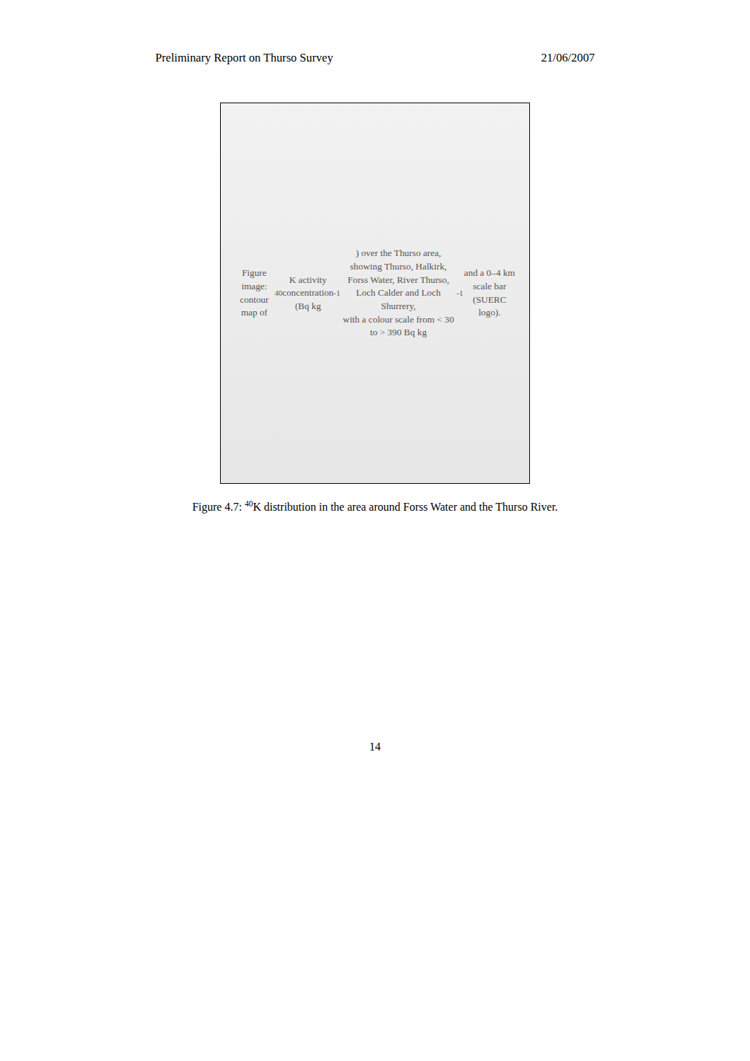Preliminary Report on Thurso Survey
21/06/2007
Figure image: contour map of 40K activity concentration (Bq kg-1) over the Thurso area,
showing Thurso, Halkirk, Forss Water, River Thurso, Loch Calder and Loch Shurrery,
with a colour scale from < 30 to > 390 Bq kg-1 and a 0–4 km scale bar (SUERC logo).
Figure 4.7: 40K distribution in the area around Forss Water and the Thurso River.
14